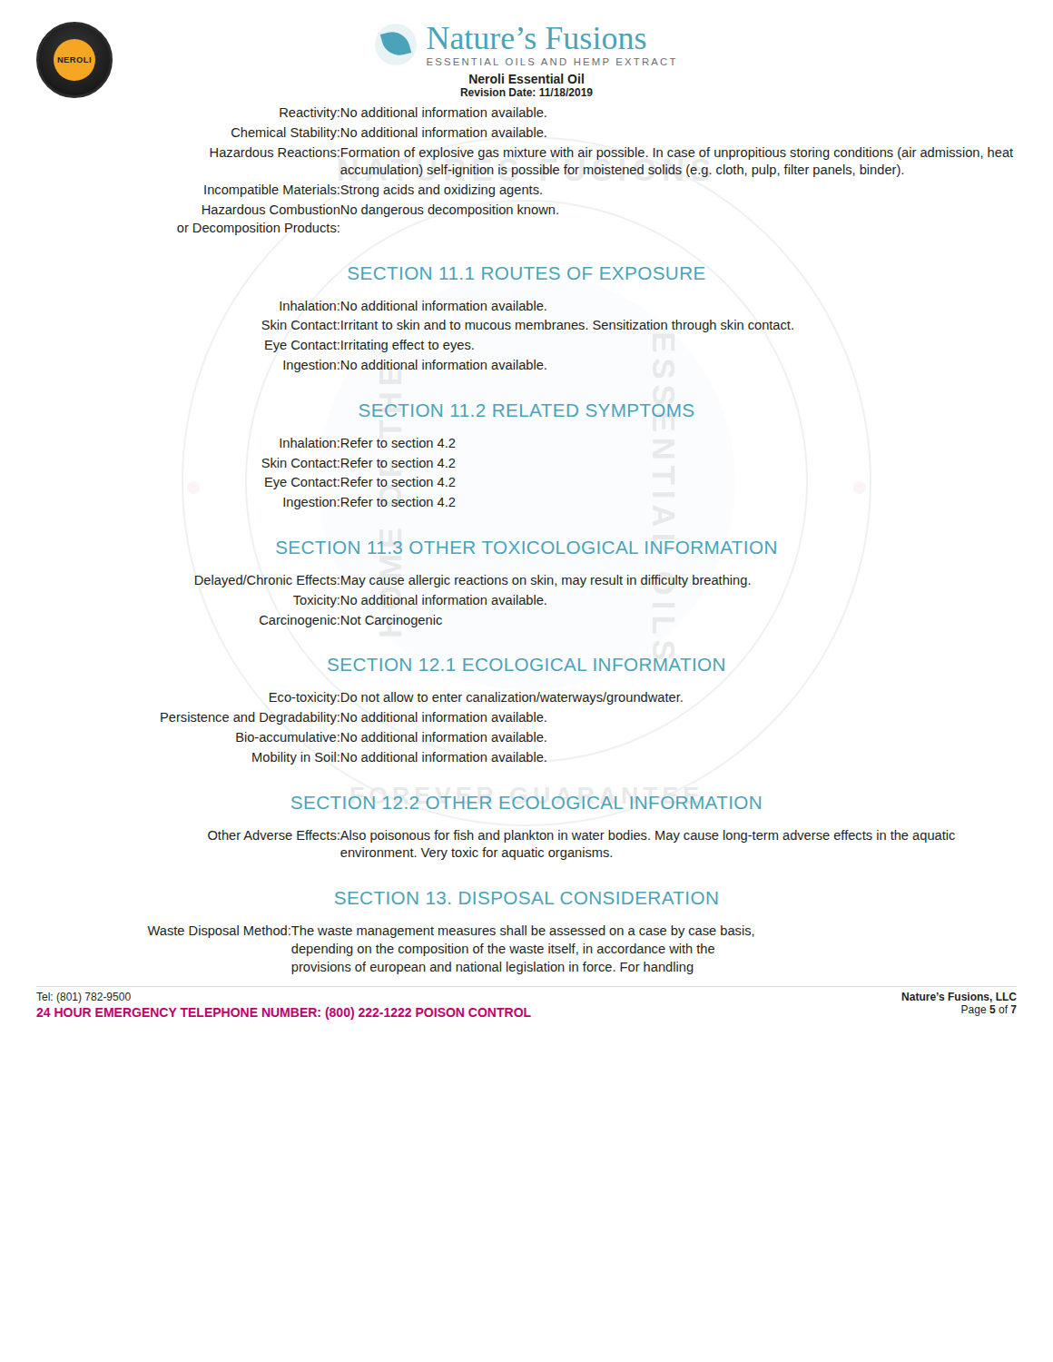NATURES FUSIONS
ESSENTIAL OILS
FOREVER GUARANTEE
HOME OF THE
NEROLI
Nature’s Fusions
Essential Oils and Hemp Extract
Neroli Essential Oil
Revision Date: 11/18/2019
| Reactivity: | No additional information available. |
| Chemical Stability: | No additional information available. |
| Hazardous Reactions: | Formation of explosive gas mixture with air possible. In case of unpropitious storing conditions (air admission, heat accumulation) self-ignition is possible for moistened solids (e.g. cloth, pulp, filter panels, binder). |
| Incompatible Materials: | Strong acids and oxidizing agents. |
| Hazardous Combustion or Decomposition Products: | No dangerous decomposition known. |
SECTION 11.1 ROUTES OF EXPOSURE
| Inhalation: | No additional information available. |
| Skin Contact: | Irritant to skin and to mucous membranes. Sensitization through skin contact. |
| Eye Contact: | Irritating effect to eyes. |
| Ingestion: | No additional information available. |
SECTION 11.2 RELATED SYMPTOMS
| Inhalation: | Refer to section 4.2 |
| Skin Contact: | Refer to section 4.2 |
| Eye Contact: | Refer to section 4.2 |
| Ingestion: | Refer to section 4.2 |
SECTION 11.3 OTHER TOXICOLOGICAL INFORMATION
| Delayed/Chronic Effects: | May cause allergic reactions on skin, may result in difficulty breathing. |
| Toxicity: | No additional information available. |
| Carcinogenic: | Not Carcinogenic |
SECTION 12.1 ECOLOGICAL INFORMATION
| Eco-toxicity: | Do not allow to enter canalization/waterways/groundwater. |
| Persistence and Degradability: | No additional information available. |
| Bio-accumulative: | No additional information available. |
| Mobility in Soil: | No additional information available. |
SECTION 12.2 OTHER ECOLOGICAL INFORMATION
| Other Adverse Effects: | Also poisonous for fish and plankton in water bodies. May cause long-term adverse effects in the aquatic environment. Very toxic for aquatic organisms. |
SECTION 13. DISPOSAL CONSIDERATION
| Waste Disposal Method: | The waste management measures shall be assessed on a case by case basis, depending on the composition of the waste itself, in accordance with the provisions of european and national legislation in force. For handling | |
Tel: (801) 782-9500
24 HOUR EMERGENCY TELEPHONE NUMBER: (800) 222-1222 POISON CONTROL
Nature’s Fusions, LLC
Page 5 of 7